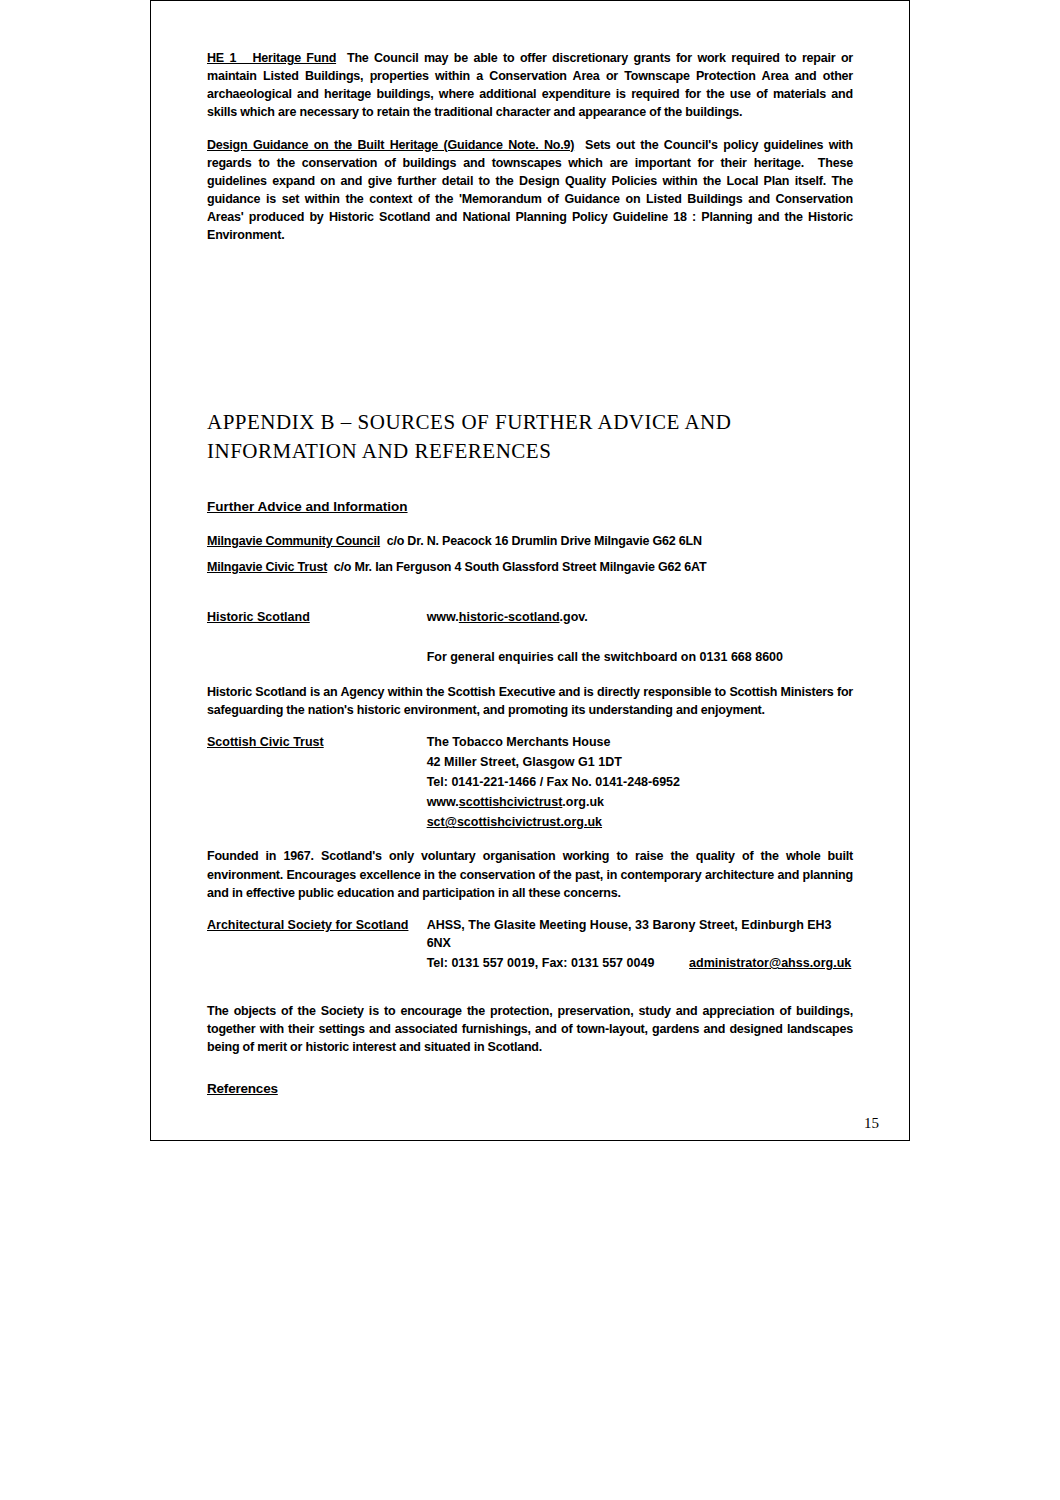HE 1 Heritage Fund The Council may be able to offer discretionary grants for work required to repair or maintain Listed Buildings, properties within a Conservation Area or Townscape Protection Area and other archaeological and heritage buildings, where additional expenditure is required for the use of materials and skills which are necessary to retain the traditional character and appearance of the buildings.
Design Guidance on the Built Heritage (Guidance Note. No.9) Sets out the Council's policy guidelines with regards to the conservation of buildings and townscapes which are important for their heritage. These guidelines expand on and give further detail to the Design Quality Policies within the Local Plan itself. The guidance is set within the context of the 'Memorandum of Guidance on Listed Buildings and Conservation Areas' produced by Historic Scotland and National Planning Policy Guideline 18 : Planning and the Historic Environment.
Appendix B – Sources of Further Advice and Information and References
Further Advice and Information
Milngavie Community Council c/o Dr. N. Peacock 16 Drumlin Drive Milngavie G62 6LN
Milngavie Civic Trust c/o Mr. Ian Ferguson 4 South Glassford Street Milngavie G62 6AT
| Historic Scotland | www. historic-scotland .gov. |
| | For general enquiries call the switchboard on 0131 668 8600 |
Historic Scotland is an Agency within the Scottish Executive and is directly responsible to Scottish Ministers for safeguarding the nation's historic environment, and promoting its understanding and enjoyment.
| Scottish Civic Trust | The Tobacco Merchants House |
| | 42 Miller Street, Glasgow G1 1DT |
| | Tel: 0141-221-1466 / Fax No. 0141-248-6952 |
| | www. scottishcivictrust .org.uk |
| | sct@scottishcivictrust.org.uk |
Founded in 1967. Scotland's only voluntary organisation working to raise the quality of the whole built environment. Encourages excellence in the conservation of the past, in contemporary architecture and planning and in effective public education and participation in all these concerns.
| Architectural Society for Scotland | AHSS, The Glasite Meeting House, 33 Barony Street, Edinburgh EH3 6NX |
| | Tel: 0131 557 0019, Fax: 0131 557 0049 administrator@ahss.org.uk |
The objects of the Society is to encourage the protection, preservation, study and appreciation of buildings, together with their settings and associated furnishings, and of town-layout, gardens and designed landscapes being of merit or historic interest and situated in Scotland.
References
15